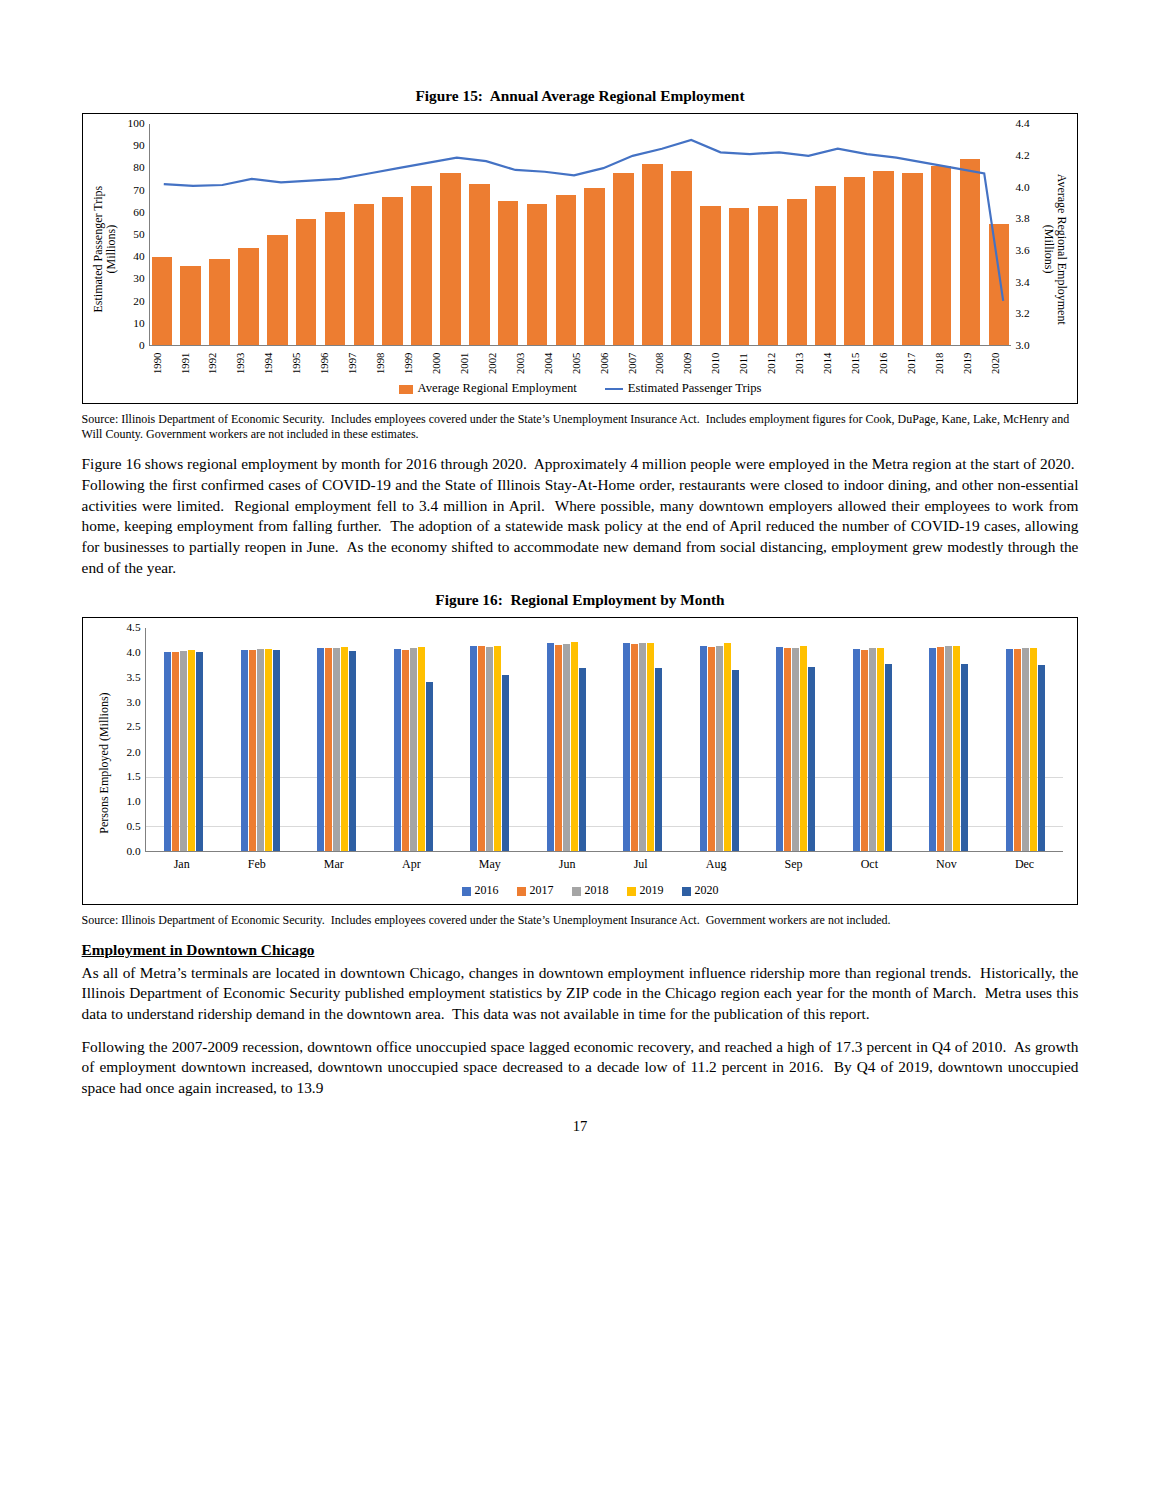Figure 15: Annual Average Regional Employment
Estimated Passenger Trips
(Millions)
Average Regional Employment
(Millions)
100
90
80
70
60
50
40
30
20
10
0
4.4
4.2
4.0
3.8
3.6
3.4
3.2
3.0
1990
1991
1992
1993
1994
1995
1996
1997
1998
1999
2000
2001
2002
2003
2004
2005
2006
2007
2008
2009
2010
2011
2012
2013
2014
2015
2016
2017
2018
2019
2020
Average Regional Employment
Estimated Passenger Trips
Source: Illinois Department of Economic Security. Includes employees covered under the State’s Unemployment Insurance Act. Includes employment figures for Cook, DuPage, Kane, Lake, McHenry and Will County. Government workers are not included in these estimates.
Figure 16 shows regional employment by month for 2016 through 2020. Approximately 4 million people were employed in the Metra region at the start of 2020. Following the first confirmed cases of COVID-19 and the State of Illinois Stay-At-Home order, restaurants were closed to indoor dining, and other non-essential activities were limited. Regional employment fell to 3.4 million in April. Where possible, many downtown employers allowed their employees to work from home, keeping employment from falling further. The adoption of a statewide mask policy at the end of April reduced the number of COVID-19 cases, allowing for businesses to partially reopen in June. As the economy shifted to accommodate new demand from social distancing, employment grew modestly through the end of the year.
Figure 16: Regional Employment by Month
Persons Employed (Millions)
4.5
4.0
3.5
3.0
2.5
2.0
1.5
1.0
0.5
0.0
Jan
Feb
Mar
Apr
May
Jun
Jul
Aug
Sep
Oct
Nov
Dec
2016
2017
2018
2019
2020
Source: Illinois Department of Economic Security. Includes employees covered under the State’s Unemployment Insurance Act. Government workers are not included.
Employment in Downtown Chicago
As all of Metra’s terminals are located in downtown Chicago, changes in downtown employment influence ridership more than regional trends. Historically, the Illinois Department of Economic Security published employment statistics by ZIP code in the Chicago region each year for the month of March. Metra uses this data to understand ridership demand in the downtown area. This data was not available in time for the publication of this report.
Following the 2007-2009 recession, downtown office unoccupied space lagged economic recovery, and reached a high of 17.3 percent in Q4 of 2010. As growth of employment downtown increased, downtown unoccupied space decreased to a decade low of 11.2 percent in 2016. By Q4 of 2019, downtown unoccupied space had once again increased, to 13.9
17